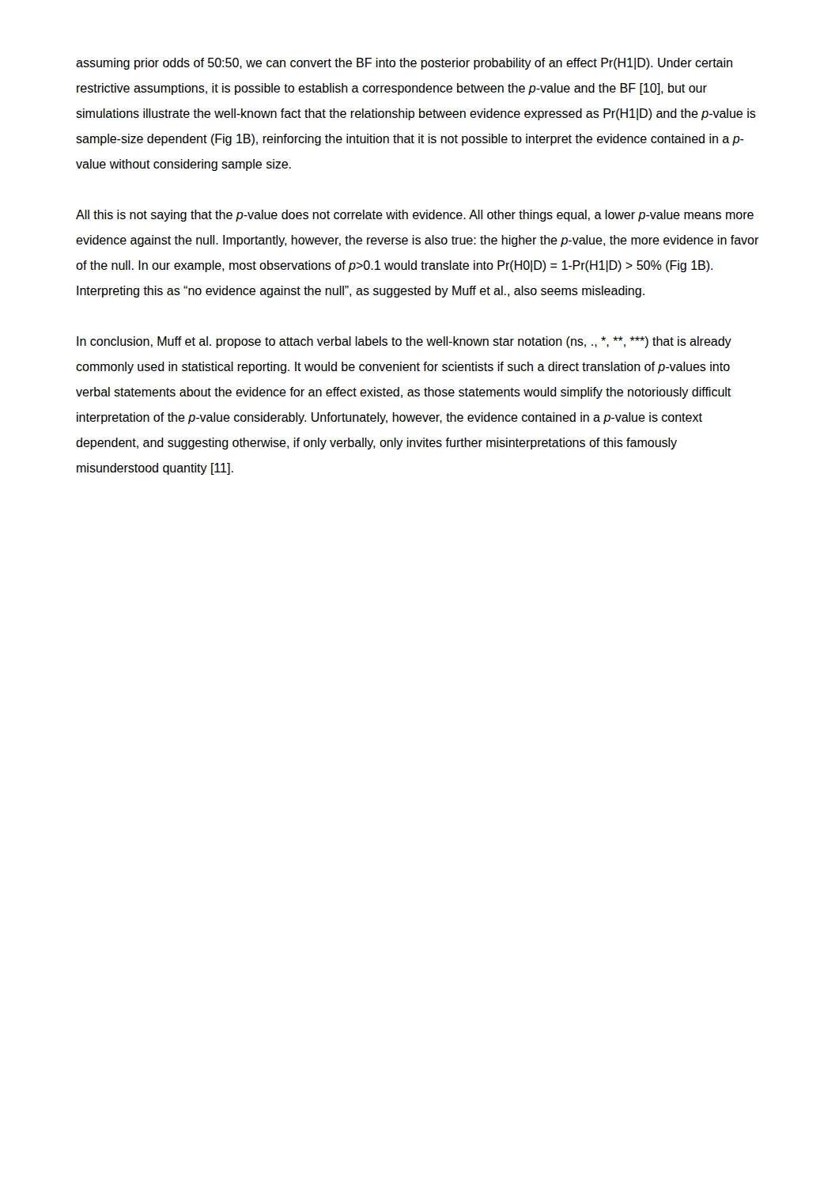assuming prior odds of 50:50, we can convert the BF into the posterior probability of an effect Pr(H1|D). Under certain restrictive assumptions, it is possible to establish a correspondence between the p-value and the BF [10], but our simulations illustrate the well-known fact that the relationship between evidence expressed as Pr(H1|D) and the p-value is sample-size dependent (Fig 1B), reinforcing the intuition that it is not possible to interpret the evidence contained in a p-value without considering sample size.
All this is not saying that the p-value does not correlate with evidence. All other things equal, a lower p-value means more evidence against the null. Importantly, however, the reverse is also true: the higher the p-value, the more evidence in favor of the null. In our example, most observations of p>0.1 would translate into Pr(H0|D) = 1-Pr(H1|D) > 50% (Fig 1B). Interpreting this as “no evidence against the null”, as suggested by Muff et al., also seems misleading.
In conclusion, Muff et al. propose to attach verbal labels to the well-known star notation (ns, ., *, **, ***) that is already commonly used in statistical reporting. It would be convenient for scientists if such a direct translation of p-values into verbal statements about the evidence for an effect existed, as those statements would simplify the notoriously difficult interpretation of the p-value considerably. Unfortunately, however, the evidence contained in a p-value is context dependent, and suggesting otherwise, if only verbally, only invites further misinterpretations of this famously misunderstood quantity [11].